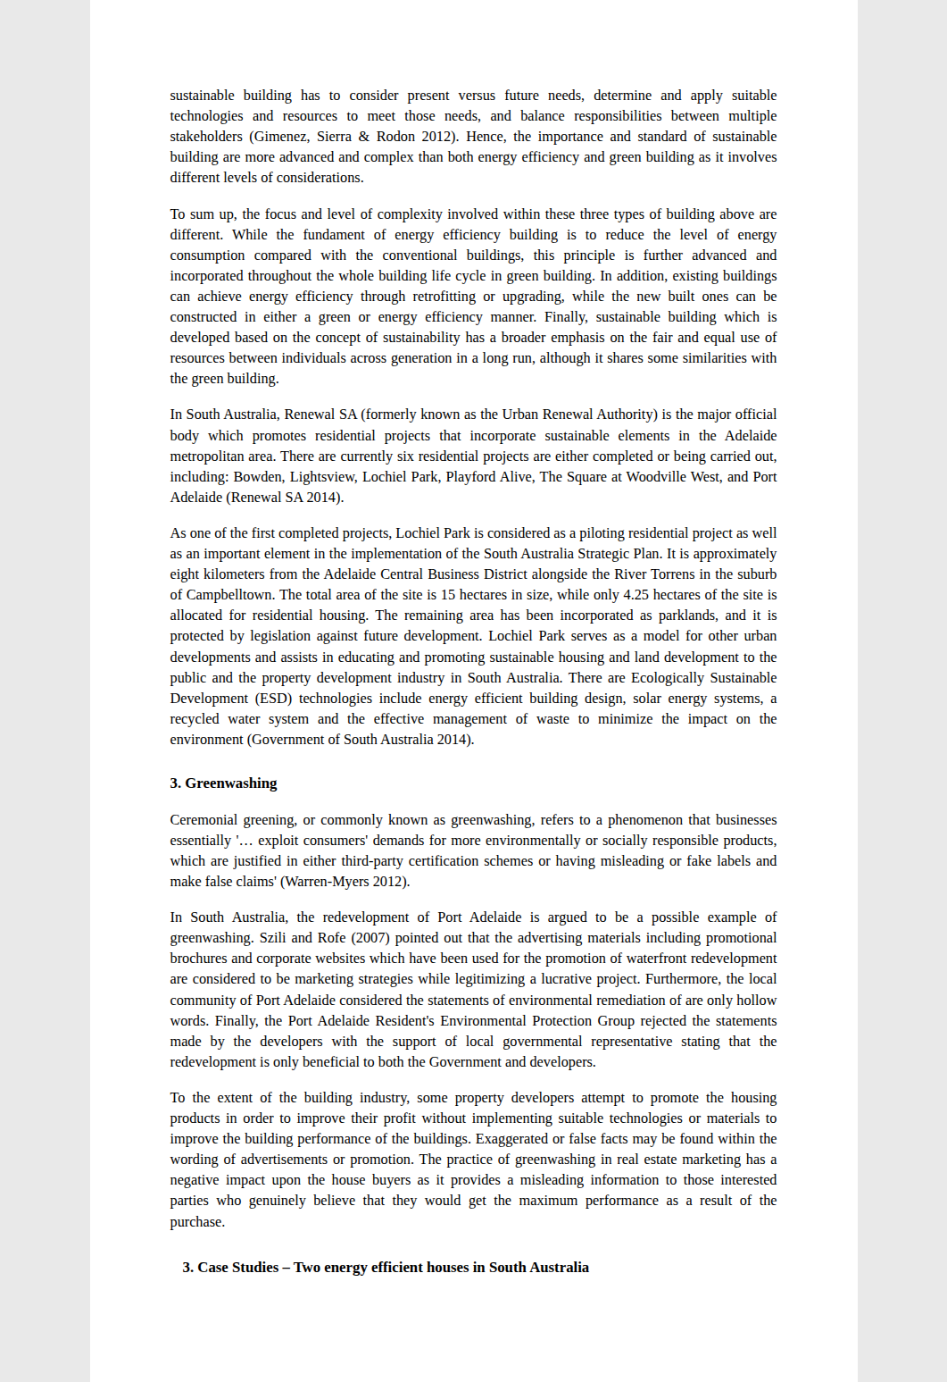sustainable building has to consider present versus future needs, determine and apply suitable technologies and resources to meet those needs, and balance responsibilities between multiple stakeholders (Gimenez, Sierra & Rodon 2012). Hence, the importance and standard of sustainable building are more advanced and complex than both energy efficiency and green building as it involves different levels of considerations.
To sum up, the focus and level of complexity involved within these three types of building above are different. While the fundament of energy efficiency building is to reduce the level of energy consumption compared with the conventional buildings, this principle is further advanced and incorporated throughout the whole building life cycle in green building. In addition, existing buildings can achieve energy efficiency through retrofitting or upgrading, while the new built ones can be constructed in either a green or energy efficiency manner. Finally, sustainable building which is developed based on the concept of sustainability has a broader emphasis on the fair and equal use of resources between individuals across generation in a long run, although it shares some similarities with the green building.
In South Australia, Renewal SA (formerly known as the Urban Renewal Authority) is the major official body which promotes residential projects that incorporate sustainable elements in the Adelaide metropolitan area. There are currently six residential projects are either completed or being carried out, including: Bowden, Lightsview, Lochiel Park, Playford Alive, The Square at Woodville West, and Port Adelaide (Renewal SA 2014).
As one of the first completed projects, Lochiel Park is considered as a piloting residential project as well as an important element in the implementation of the South Australia Strategic Plan. It is approximately eight kilometers from the Adelaide Central Business District alongside the River Torrens in the suburb of Campbelltown. The total area of the site is 15 hectares in size, while only 4.25 hectares of the site is allocated for residential housing. The remaining area has been incorporated as parklands, and it is protected by legislation against future development. Lochiel Park serves as a model for other urban developments and assists in educating and promoting sustainable housing and land development to the public and the property development industry in South Australia. There are Ecologically Sustainable Development (ESD) technologies include energy efficient building design, solar energy systems, a recycled water system and the effective management of waste to minimize the impact on the environment (Government of South Australia 2014).
3. Greenwashing
Ceremonial greening, or commonly known as greenwashing, refers to a phenomenon that businesses essentially '… exploit consumers' demands for more environmentally or socially responsible products, which are justified in either third-party certification schemes or having misleading or fake labels and make false claims' (Warren-Myers 2012).
In South Australia, the redevelopment of Port Adelaide is argued to be a possible example of greenwashing. Szili and Rofe (2007) pointed out that the advertising materials including promotional brochures and corporate websites which have been used for the promotion of waterfront redevelopment are considered to be marketing strategies while legitimizing a lucrative project. Furthermore, the local community of Port Adelaide considered the statements of environmental remediation of are only hollow words. Finally, the Port Adelaide Resident's Environmental Protection Group rejected the statements made by the developers with the support of local governmental representative stating that the redevelopment is only beneficial to both the Government and developers.
To the extent of the building industry, some property developers attempt to promote the housing products in order to improve their profit without implementing suitable technologies or materials to improve the building performance of the buildings. Exaggerated or false facts may be found within the wording of advertisements or promotion. The practice of greenwashing in real estate marketing has a negative impact upon the house buyers as it provides a misleading information to those interested parties who genuinely believe that they would get the maximum performance as a result of the purchase.
3. Case Studies – Two energy efficient houses in South Australia